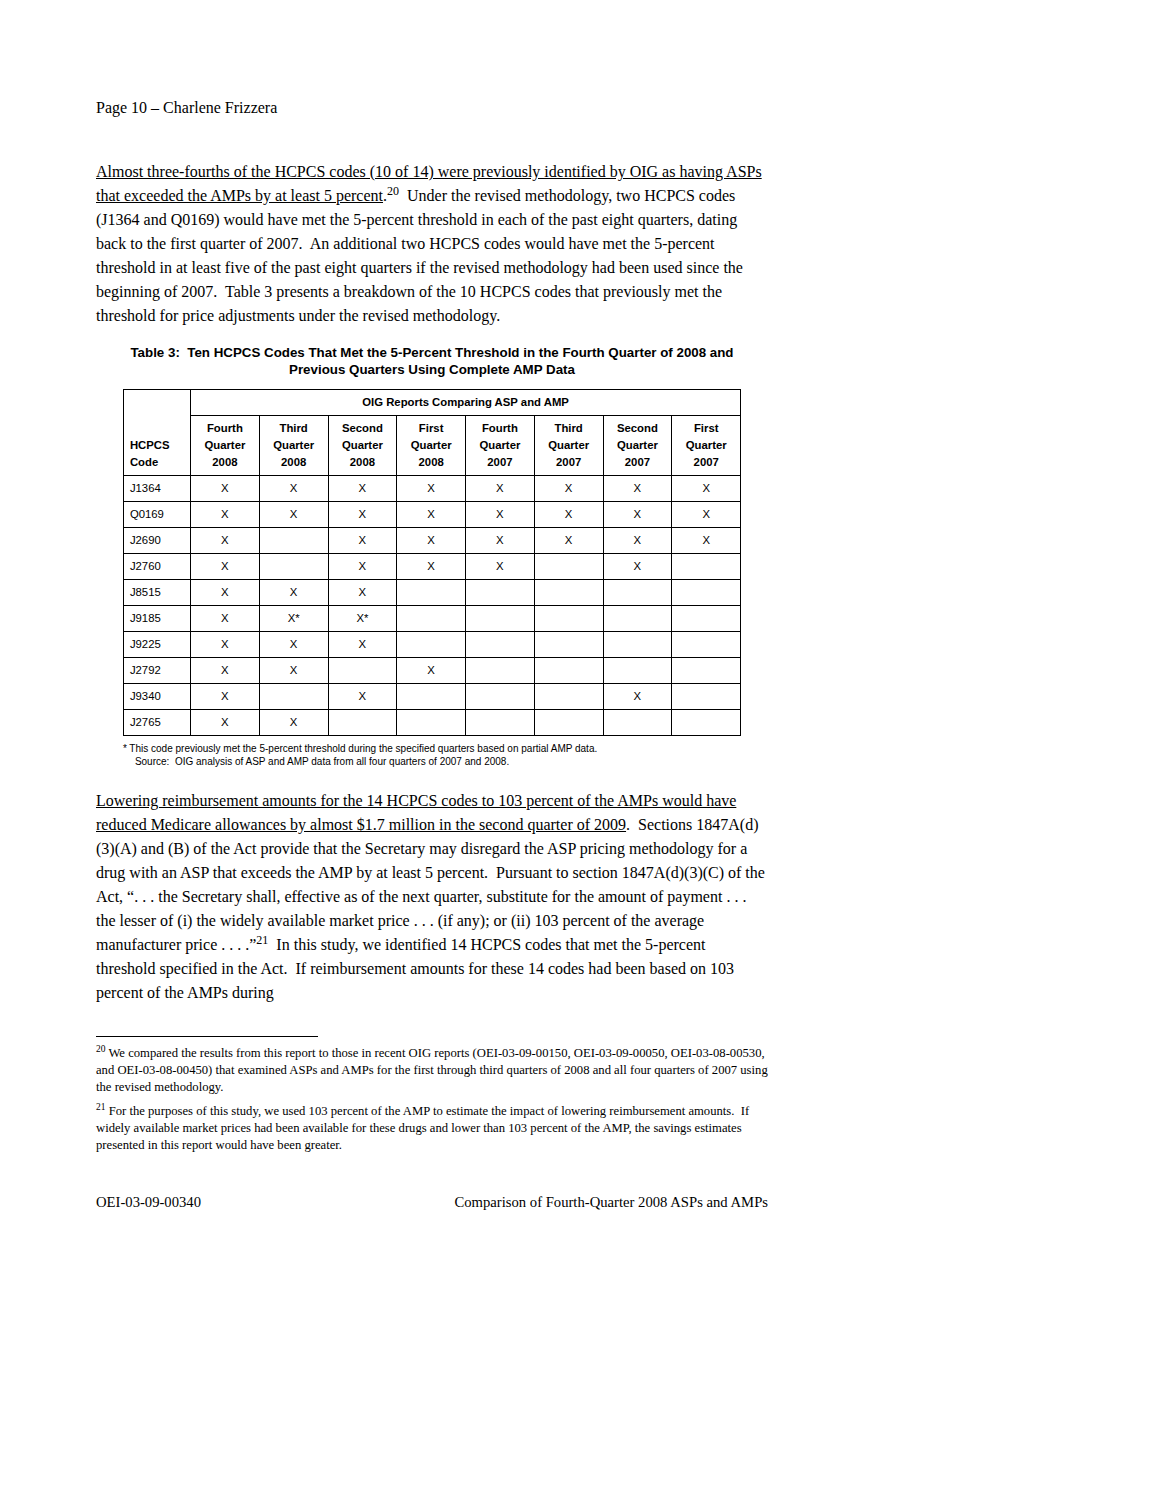Page 10 – Charlene Frizzera
Almost three-fourths of the HCPCS codes (10 of 14) were previously identified by OIG as having ASPs that exceeded the AMPs by at least 5 percent.20 Under the revised methodology, two HCPCS codes (J1364 and Q0169) would have met the 5-percent threshold in each of the past eight quarters, dating back to the first quarter of 2007. An additional two HCPCS codes would have met the 5-percent threshold in at least five of the past eight quarters if the revised methodology had been used since the beginning of 2007. Table 3 presents a breakdown of the 10 HCPCS codes that previously met the threshold for price adjustments under the revised methodology.
Table 3: Ten HCPCS Codes That Met the 5-Percent Threshold in the Fourth Quarter of 2008 and Previous Quarters Using Complete AMP Data
| HCPCS Code | OIG Reports Comparing ASP and AMP |
| --- | --- |
| Fourth Quarter 2008 | Third Quarter 2008 | Second Quarter 2008 | First Quarter 2008 | Fourth Quarter 2007 | Third Quarter 2007 | Second Quarter 2007 | First Quarter 2007 |
| J1364 | X | X | X | X | X | X | X | X |
| Q0169 | X | X | X | X | X | X | X | X |
| J2690 | X | | X | X | X | X | X | X |
| J2760 | X | | X | X | X | | X | |
| J8515 | X | X | X | | | | | |
| J9185 | X | X* | X* | | | | | |
| J9225 | X | X | X | | | | | |
| J2792 | X | X | | X | | | | |
| J9340 | X | | X | | | | X | |
| J2765 | X | X | | | | | | |
* This code previously met the 5-percent threshold during the specified quarters based on partial AMP data. Source: OIG analysis of ASP and AMP data from all four quarters of 2007 and 2008.
Lowering reimbursement amounts for the 14 HCPCS codes to 103 percent of the AMPs would have reduced Medicare allowances by almost $1.7 million in the second quarter of 2009. Sections 1847A(d)(3)(A) and (B) of the Act provide that the Secretary may disregard the ASP pricing methodology for a drug with an ASP that exceeds the AMP by at least 5 percent. Pursuant to section 1847A(d)(3)(C) of the Act, “. . . the Secretary shall, effective as of the next quarter, substitute for the amount of payment . . . the lesser of (i) the widely available market price . . . (if any); or (ii) 103 percent of the average manufacturer price . . . .”21 In this study, we identified 14 HCPCS codes that met the 5-percent threshold specified in the Act. If reimbursement amounts for these 14 codes had been based on 103 percent of the AMPs during
20 We compared the results from this report to those in recent OIG reports (OEI-03-09-00150, OEI-03-09-00050, OEI-03-08-00530, and OEI-03-08-00450) that examined ASPs and AMPs for the first through third quarters of 2008 and all four quarters of 2007 using the revised methodology.
21 For the purposes of this study, we used 103 percent of the AMP to estimate the impact of lowering reimbursement amounts. If widely available market prices had been available for these drugs and lower than 103 percent of the AMP, the savings estimates presented in this report would have been greater.
OEI-03-09-00340 Comparison of Fourth-Quarter 2008 ASPs and AMPs